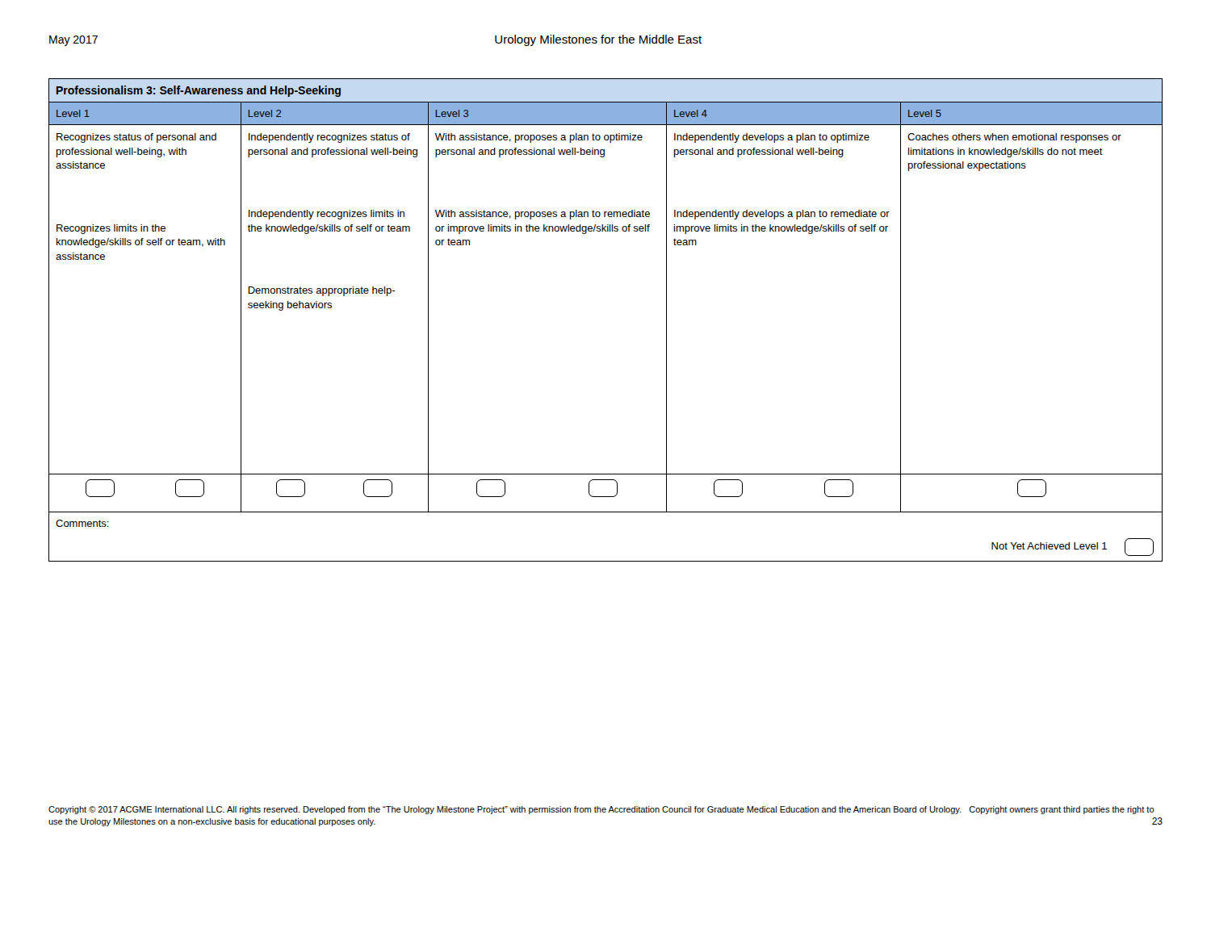May 2017
Urology Milestones for the Middle East
| Professionalism 3: Self-Awareness and Help-Seeking |
| Level 1 | Level 2 | Level 3 | Level 4 | Level 5 |
| Recognizes status of personal and professional well-being, with assistance Recognizes limits in the knowledge/skills of self or team, with assistance | Independently recognizes status of personal and professional well-being Independently recognizes limits in the knowledge/skills of self or team Demonstrates appropriate help-seeking behaviors | With assistance, proposes a plan to optimize personal and professional well-being With assistance, proposes a plan to remediate or improve limits in the knowledge/skills of self or team | Independently develops a plan to optimize personal and professional well-being Independently develops a plan to remediate or improve limits in the knowledge/skills of self or team | Coaches others when emotional responses or limitations in knowledge/skills do not meet professional expectations |
| Comments: Not Yet Achieved Level 1 |
Copyright © 2017 ACGME International LLC. All rights reserved. Developed from the “The Urology Milestone Project” with permission from the Accreditation Council for Graduate Medical Education and the American Board of Urology. Copyright owners grant third parties the right to use the Urology Milestones on a non-exclusive basis for educational purposes only. 23